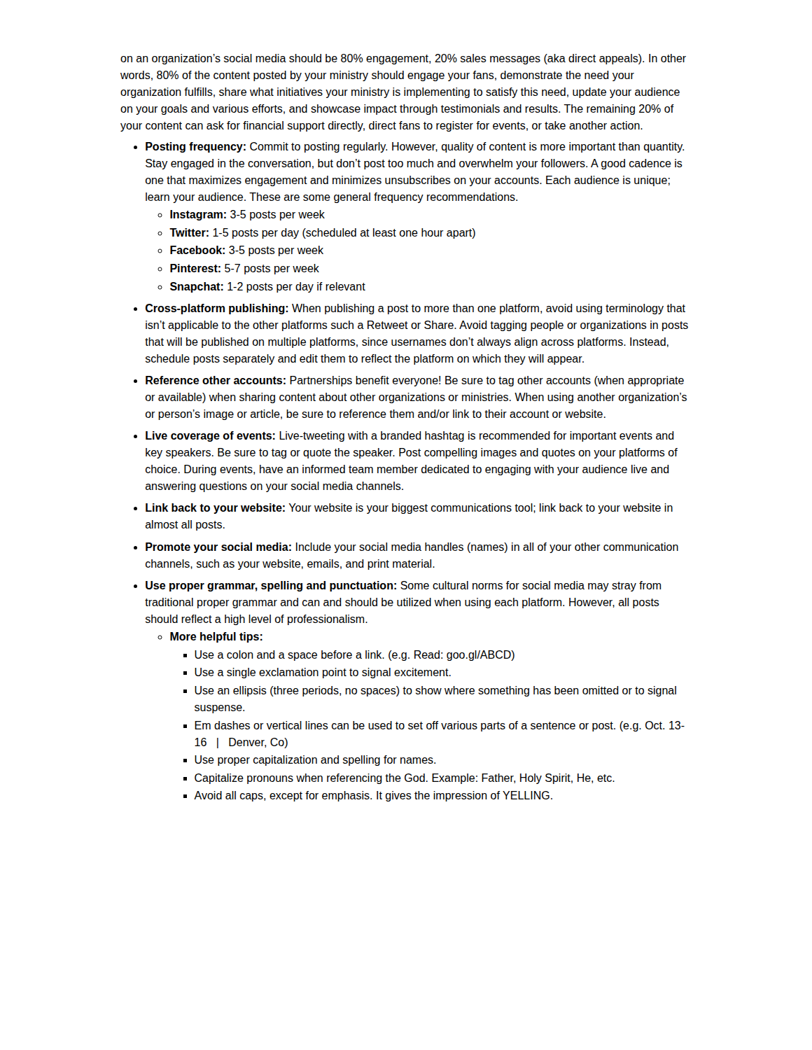on an organization’s social media should be 80% engagement, 20% sales messages (aka direct appeals). In other words, 80% of the content posted by your ministry should engage your fans, demonstrate the need your organization fulfills, share what initiatives your ministry is implementing to satisfy this need, update your audience on your goals and various efforts, and showcase impact through testimonials and results. The remaining 20% of your content can ask for financial support directly, direct fans to register for events, or take another action.
Posting frequency: Commit to posting regularly. However, quality of content is more important than quantity. Stay engaged in the conversation, but don’t post too much and overwhelm your followers. A good cadence is one that maximizes engagement and minimizes unsubscribes on your accounts. Each audience is unique; learn your audience. These are some general frequency recommendations.
Instagram: 3-5 posts per week
Twitter: 1-5 posts per day (scheduled at least one hour apart)
Facebook: 3-5 posts per week
Pinterest: 5-7 posts per week
Snapchat: 1-2 posts per day if relevant
Cross-platform publishing: When publishing a post to more than one platform, avoid using terminology that isn’t applicable to the other platforms such a Retweet or Share. Avoid tagging people or organizations in posts that will be published on multiple platforms, since usernames don’t always align across platforms. Instead, schedule posts separately and edit them to reflect the platform on which they will appear.
Reference other accounts: Partnerships benefit everyone! Be sure to tag other accounts (when appropriate or available) when sharing content about other organizations or ministries. When using another organization’s or person’s image or article, be sure to reference them and/or link to their account or website.
Live coverage of events: Live-tweeting with a branded hashtag is recommended for important events and key speakers. Be sure to tag or quote the speaker. Post compelling images and quotes on your platforms of choice. During events, have an informed team member dedicated to engaging with your audience live and answering questions on your social media channels.
Link back to your website: Your website is your biggest communications tool; link back to your website in almost all posts.
Promote your social media: Include your social media handles (names) in all of your other communication channels, such as your website, emails, and print material.
Use proper grammar, spelling and punctuation: Some cultural norms for social media may stray from traditional proper grammar and can and should be utilized when using each platform. However, all posts should reflect a high level of professionalism.
More helpful tips:
Use a colon and a space before a link. (e.g. Read: goo.gl/ABCD)
Use a single exclamation point to signal excitement.
Use an ellipsis (three periods, no spaces) to show where something has been omitted or to signal suspense.
Em dashes or vertical lines can be used to set off various parts of a sentence or post. (e.g. Oct. 13-16 | Denver, Co)
Use proper capitalization and spelling for names.
Capitalize pronouns when referencing the God. Example: Father, Holy Spirit, He, etc.
Avoid all caps, except for emphasis. It gives the impression of YELLING.